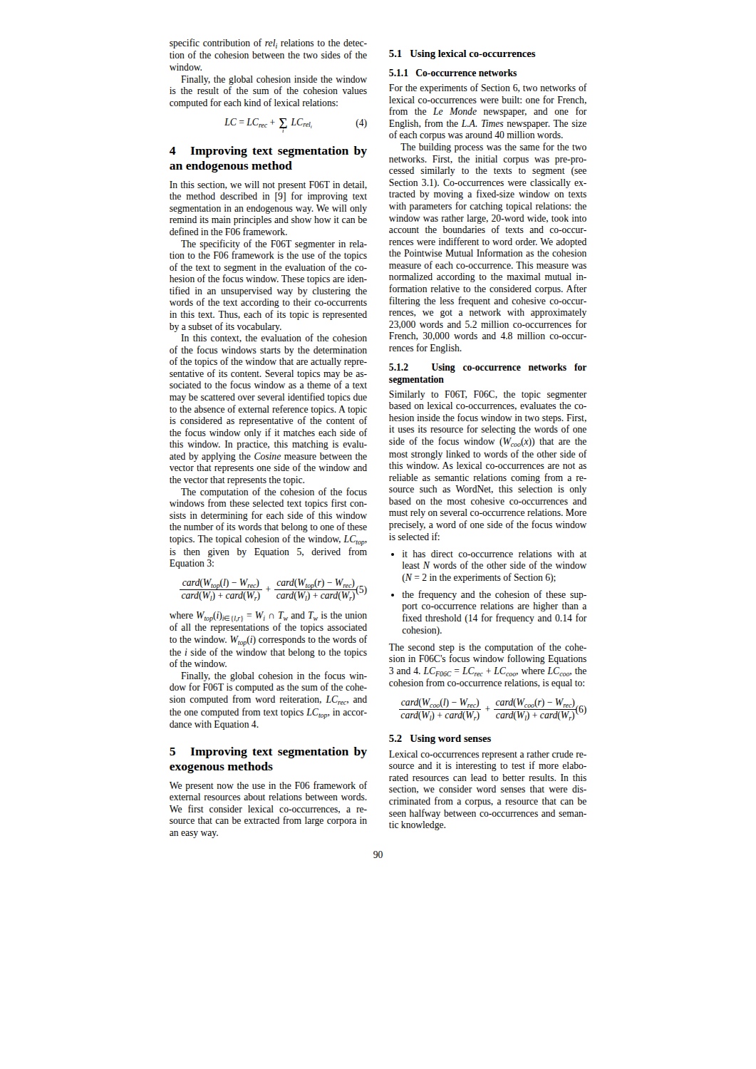specific contribution of reli relations to the detection of the cohesion between the two sides of the window.
Finally, the global cohesion inside the window is the result of the sum of the cohesion values computed for each kind of lexical relations:
LC = LCrec + Σi LCreli
(4)
4 Improving text segmentation by an endogenous method
In this section, we will not present F06T in detail, the method described in [9] for improving text segmentation in an endogenous way. We will only remind its main principles and show how it can be defined in the F06 framework.
The specificity of the F06T segmenter in relation to the F06 framework is the use of the topics of the text to segment in the evaluation of the cohesion of the focus window. These topics are identified in an unsupervised way by clustering the words of the text according to their co-occurrents in this text. Thus, each of its topic is represented by a subset of its vocabulary.
In this context, the evaluation of the cohesion of the focus windows starts by the determination of the topics of the window that are actually representative of its content. Several topics may be associated to the focus window as a theme of a text may be scattered over several identified topics due to the absence of external reference topics. A topic is considered as representative of the content of the focus window only if it matches each side of this window. In practice, this matching is evaluated by applying the Cosine measure between the vector that represents one side of the window and the vector that represents the topic.
The computation of the cohesion of the focus windows from these selected text topics first consists in determining for each side of this window the number of its words that belong to one of these topics. The topical cohesion of the window, LCtop, is then given by Equation 5, derived from Equation 3:
card(Wtop(l) − Wrec) card(Wl) + card(Wr) + card(Wtop(r) − Wrec) card(Wl) + card(Wr)
(5)
where Wtop(i)i∈{l,r} = Wi ∩ Tw and Tw is the union of all the representations of the topics associated to the window. Wtop(i) corresponds to the words of the i side of the window that belong to the topics of the window.
Finally, the global cohesion in the focus window for F06T is computed as the sum of the cohesion computed from word reiteration, LCrec, and the one computed from text topics LCtop, in accordance with Equation 4.
5 Improving text segmentation by exogenous methods
We present now the use in the F06 framework of external resources about relations between words. We first consider lexical co-occurrences, a resource that can be extracted from large corpora in an easy way.
5.1 Using lexical co-occurrences
5.1.1 Co-occurrence networks
For the experiments of Section 6, two networks of lexical co-occurrences were built: one for French, from the Le Monde newspaper, and one for English, from the L.A. Times newspaper. The size of each corpus was around 40 million words.
The building process was the same for the two networks. First, the initial corpus was pre-processed similarly to the texts to segment (see Section 3.1). Co-occurrences were classically extracted by moving a fixed-size window on texts with parameters for catching topical relations: the window was rather large, 20-word wide, took into account the boundaries of texts and co-occurrences were indifferent to word order. We adopted the Pointwise Mutual Information as the cohesion measure of each co-occurrence. This measure was normalized according to the maximal mutual information relative to the considered corpus. After filtering the less frequent and cohesive co-occurrences, we got a network with approximately 23,000 words and 5.2 million co-occurrences for French, 30,000 words and 4.8 million co-occurrences for English.
5.1.2 Using co-occurrence networks for segmentation
Similarly to F06T, F06C, the topic segmenter based on lexical co-occurrences, evaluates the cohesion inside the focus window in two steps. First, it uses its resource for selecting the words of one side of the focus window (Wcoo(x)) that are the most strongly linked to words of the other side of this window. As lexical co-occurrences are not as reliable as semantic relations coming from a resource such as WordNet, this selection is only based on the most cohesive co-occurrences and must rely on several co-occurrence relations. More precisely, a word of one side of the focus window is selected if:
it has direct co-occurrence relations with at least N words of the other side of the window (N = 2 in the experiments of Section 6);
the frequency and the cohesion of these support co-occurrence relations are higher than a fixed threshold (14 for frequency and 0.14 for cohesion).
The second step is the computation of the cohesion in F06C's focus window following Equations 3 and 4. LCF06C = LCrec + LCcoo, where LCcoo, the cohesion from co-occurrence relations, is equal to:
card(Wcoo(l) − Wrec) card(Wl) + card(Wr) + card(Wcoo(r) − Wrec) card(Wl) + card(Wr)
(6)
5.2 Using word senses
Lexical co-occurrences represent a rather crude resource and it is interesting to test if more elaborated resources can lead to better results. In this section, we consider word senses that were discriminated from a corpus, a resource that can be seen halfway between co-occurrences and semantic knowledge.
90